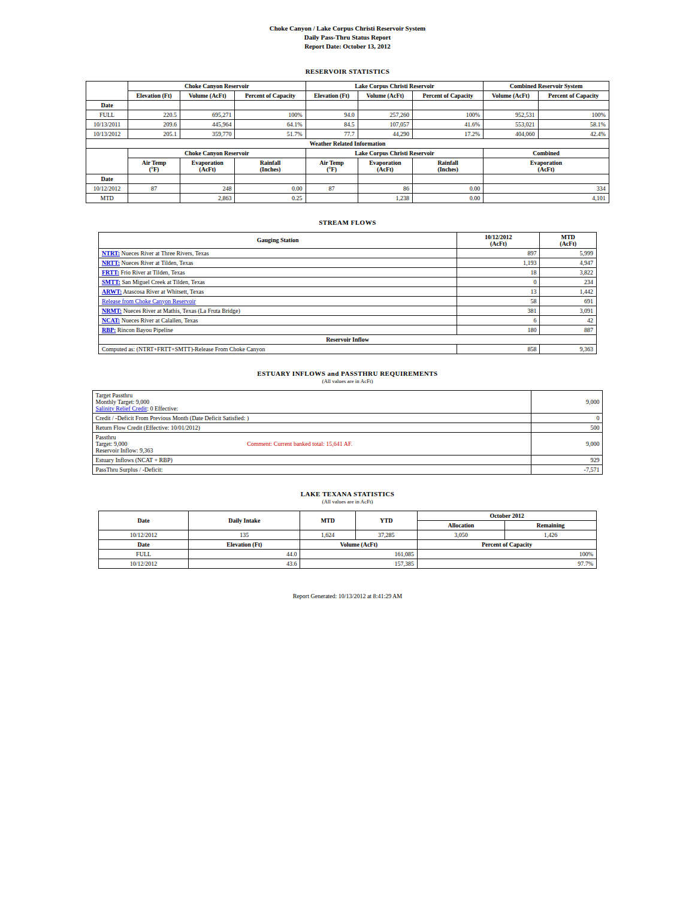Choke Canyon / Lake Corpus Christi Reservoir System
Daily Pass-Thru Status Report
Report Date: October 13, 2012
RESERVOIR STATISTICS
| | Choke Canyon Reservoir | Lake Corpus Christi Reservoir | Combined Reservoir System |
| --- | --- | --- | --- |
| Elevation (Ft) | Volume (AcFt) | Percent of Capacity | Elevation (Ft) | Volume (AcFt) | Percent of Capacity | Volume (AcFt) | Percent of Capacity |
| Date | | | | | | | | |
| FULL | 220.5 | 695,271 | 100% | 94.0 | 257,260 | 100% | 952,531 | 100% |
| 10/13/2011 | 209.6 | 445,964 | 64.1% | 84.5 | 107,057 | 41.6% | 553,021 | 58.1% |
| 10/13/2012 | 205.1 | 359,770 | 51.7% | 77.7 | 44,290 | 17.2% | 404,060 | 42.4% |
| Weather Related Information |
| | Choke Canyon Reservoir | Lake Corpus Christi Reservoir | Combined |
| Air Temp (°F) | Evaporation (AcFt) | Rainfall (Inches) | Air Temp (°F) | Evaporation (AcFt) | Rainfall (Inches) | Evaporation (AcFt) |
| Date | | | | | | | |
| 10/12/2012 | 87 | 248 | 0.00 | 87 | 86 | 0.00 | 334 |
| MTD | | 2,863 | 0.25 | | 1,238 | 0.00 | 4,101 |
STREAM FLOWS
| Gauging Station | 10/12/2012 (AcFt) | MTD (AcFt) |
| --- | --- | --- |
| NTRT: Nueces River at Three Rivers, Texas | 897 | 5,999 |
| NRTT: Nueces River at Tilden, Texas | 1,193 | 4,947 |
| FRTT: Frio River at Tilden, Texas | 18 | 3,822 |
| SMTT: San Miguel Creek at Tilden, Texas | 0 | 234 |
| ARWT: Atascosa River at Whitsett, Texas | 13 | 1,442 |
| Release from Choke Canyon Reservoir | 58 | 691 |
| NRMT: Nueces River at Mathis, Texas (La Fruta Bridge) | 381 | 3,091 |
| NCAT: Nueces River at Calallen, Texas | 6 | 42 |
| RBP: Rincon Bayou Pipeline | 180 | 887 |
| Reservoir Inflow |
| Computed as: (NTRT+FRTT+SMTT)-Release From Choke Canyon | 858 | 9,363 |
ESTUARY INFLOWS and PASSTHRU REQUIREMENTS
(All values are in AcFt)
| Target Passthru Monthly Target: 9,000 Salinity Relief Credit : 0 Effective: | 9,000 |
| Credit / -Deficit From Previous Month (Date Deficit Satisfied: ) | 0 |
| Return Flow Credit (Effective: 10/01/2012) | 500 |
| / Passthru Target: 9,000 Reservoir Inflow: 9,363 / Comment: Current banked total: 15,641 AF. / | 9,000 |
| Estuary Inflows (NCAT + RBP) | 929 |
| PassThru Surplus / -Deficit: | -7,571 |
LAKE TEXANA STATISTICS
(All values are in AcFt)
| Date | Daily Intake | MTD | YTD | October 2012 |
| --- | --- | --- | --- | --- |
| Allocation | Remaining |
| 10/12/2012 | 135 | 1,624 | 37,285 | 3,050 | 1,426 |
| Date | Elevation (Ft) | Volume (AcFt) | Percent of Capacity |
| FULL | 44.0 | 161,085 | 100% |
| 10/12/2012 | 43.6 | 157,385 | 97.7% |
Report Generated: 10/13/2012 at 8:41:29 AM